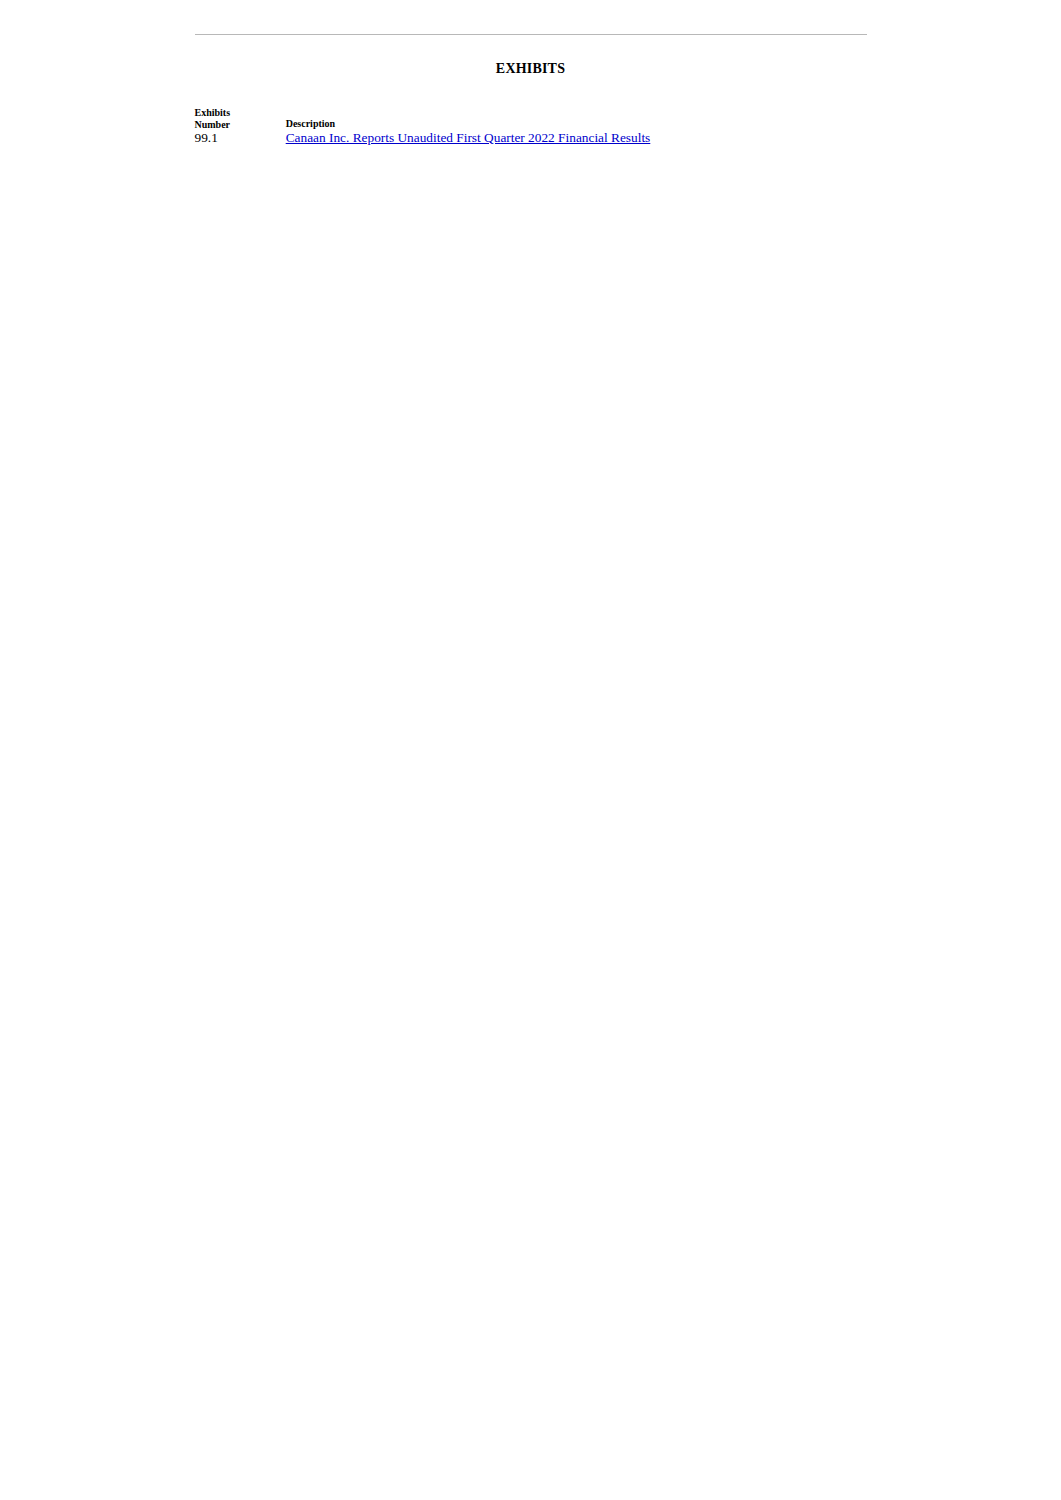EXHIBITS
| Exhibits Number | Description |
| --- | --- |
| 99.1 | Canaan Inc. Reports Unaudited First Quarter 2022 Financial Results |